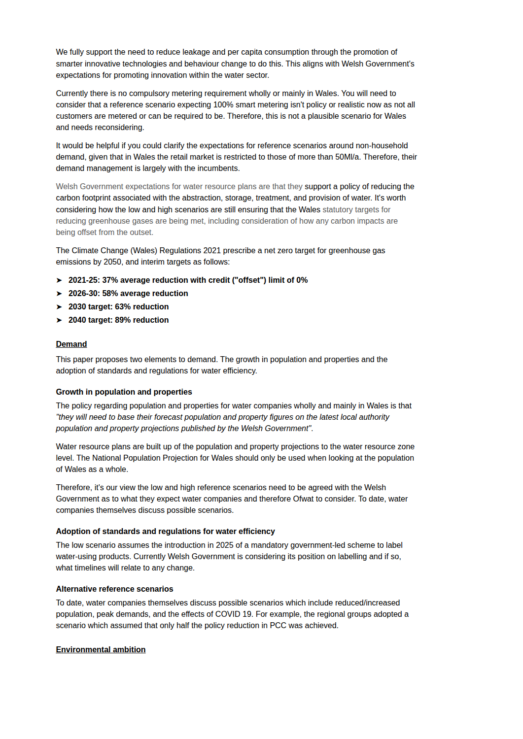We fully support the need to reduce leakage and per capita consumption through the promotion of smarter innovative technologies and behaviour change to do this. This aligns with Welsh Government's expectations for promoting innovation within the water sector.
Currently there is no compulsory metering requirement wholly or mainly in Wales. You will need to consider that a reference scenario expecting 100% smart metering isn't policy or realistic now as not all customers are metered or can be required to be. Therefore, this is not a plausible scenario for Wales and needs reconsidering.
It would be helpful if you could clarify the expectations for reference scenarios around non-household demand, given that in Wales the retail market is restricted to those of more than 50Ml/a. Therefore, their demand management is largely with the incumbents.
Welsh Government expectations for water resource plans are that they support a policy of reducing the carbon footprint associated with the abstraction, storage, treatment, and provision of water. It's worth considering how the low and high scenarios are still ensuring that the Wales statutory targets for reducing greenhouse gases are being met, including consideration of how any carbon impacts are being offset from the outset.
The Climate Change (Wales) Regulations 2021 prescribe a net zero target for greenhouse gas emissions by 2050, and interim targets as follows:
2021-25: 37% average reduction with credit ("offset") limit of 0%
2026-30: 58% average reduction
2030 target: 63% reduction
2040 target: 89% reduction
Demand
This paper proposes two elements to demand. The growth in population and properties and the adoption of standards and regulations for water efficiency.
Growth in population and properties
The policy regarding population and properties for water companies wholly and mainly in Wales is that "they will need to base their forecast population and property figures on the latest local authority population and property projections published by the Welsh Government".
Water resource plans are built up of the population and property projections to the water resource zone level. The National Population Projection for Wales should only be used when looking at the population of Wales as a whole.
Therefore, it's our view the low and high reference scenarios need to be agreed with the Welsh Government as to what they expect water companies and therefore Ofwat to consider. To date, water companies themselves discuss possible scenarios.
Adoption of standards and regulations for water efficiency
The low scenario assumes the introduction in 2025 of a mandatory government-led scheme to label water-using products. Currently Welsh Government is considering its position on labelling and if so, what timelines will relate to any change.
Alternative reference scenarios
To date, water companies themselves discuss possible scenarios which include reduced/increased population, peak demands, and the effects of COVID 19. For example, the regional groups adopted a scenario which assumed that only half the policy reduction in PCC was achieved.
Environmental ambition